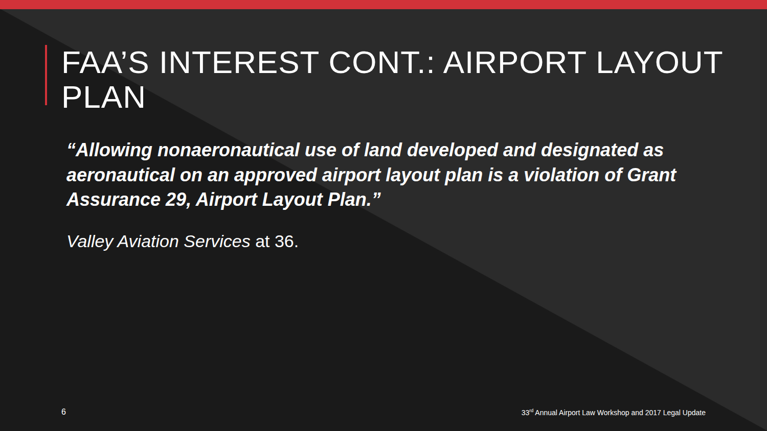FAA’s Interest Cont.: Airport Layout Plan
“Allowing nonaeronautical use of land developed and designated as aeronautical on an approved airport layout plan is a violation of Grant Assurance 29, Airport Layout Plan.”
Valley Aviation Services at 36.
6
33rd Annual Airport Law Workshop and 2017 Legal Update